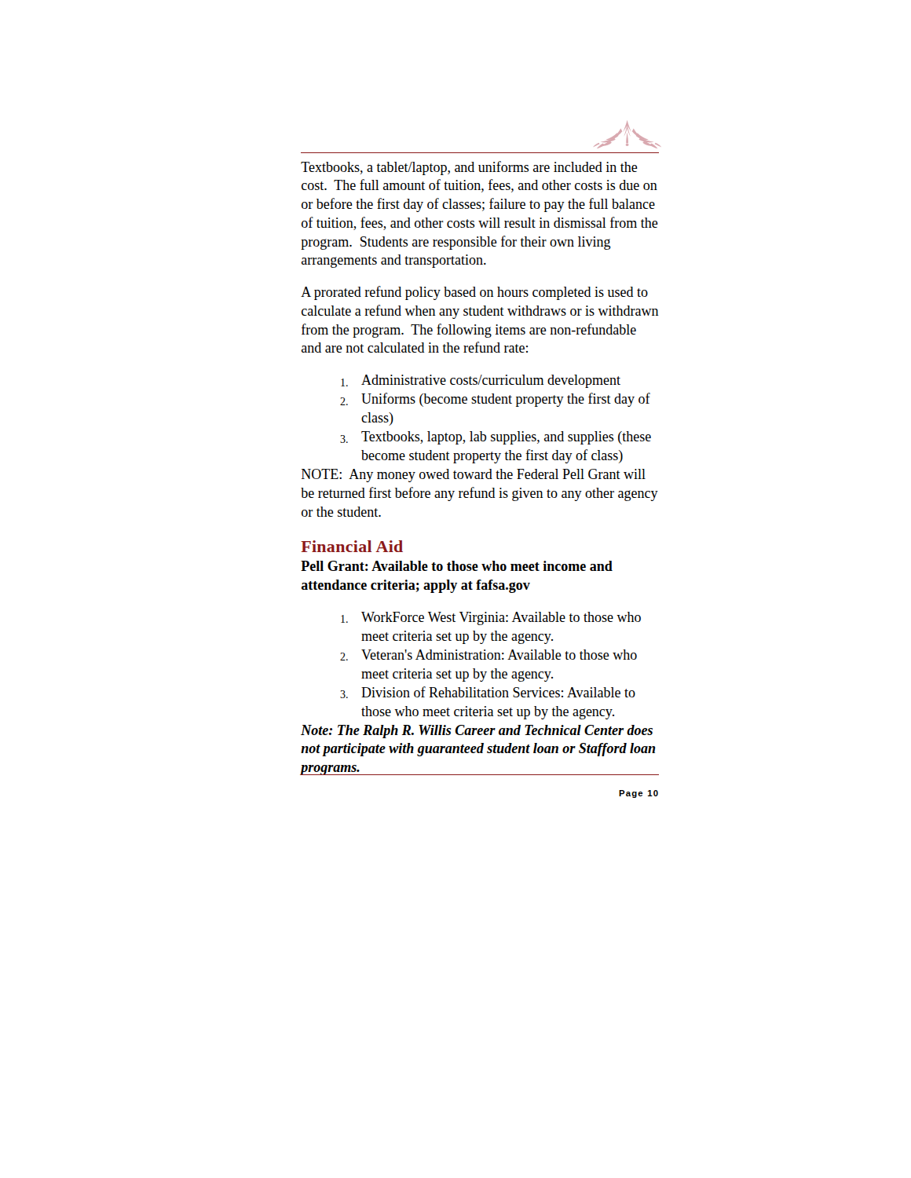Textbooks, a tablet/laptop, and uniforms are included in the cost. The full amount of tuition, fees, and other costs is due on or before the first day of classes; failure to pay the full balance of tuition, fees, and other costs will result in dismissal from the program. Students are responsible for their own living arrangements and transportation.
A prorated refund policy based on hours completed is used to calculate a refund when any student withdraws or is withdrawn from the program. The following items are non-refundable and are not calculated in the refund rate:
Administrative costs/curriculum development
Uniforms (become student property the first day of class)
Textbooks, laptop, lab supplies, and supplies (these become student property the first day of class)
NOTE: Any money owed toward the Federal Pell Grant will be returned first before any refund is given to any other agency or the student.
Financial Aid
Pell Grant: Available to those who meet income and attendance criteria; apply at fafsa.gov
WorkForce West Virginia: Available to those who meet criteria set up by the agency.
Veteran's Administration: Available to those who meet criteria set up by the agency.
Division of Rehabilitation Services: Available to those who meet criteria set up by the agency.
Note: The Ralph R. Willis Career and Technical Center does not participate with guaranteed student loan or Stafford loan programs.
Page 10